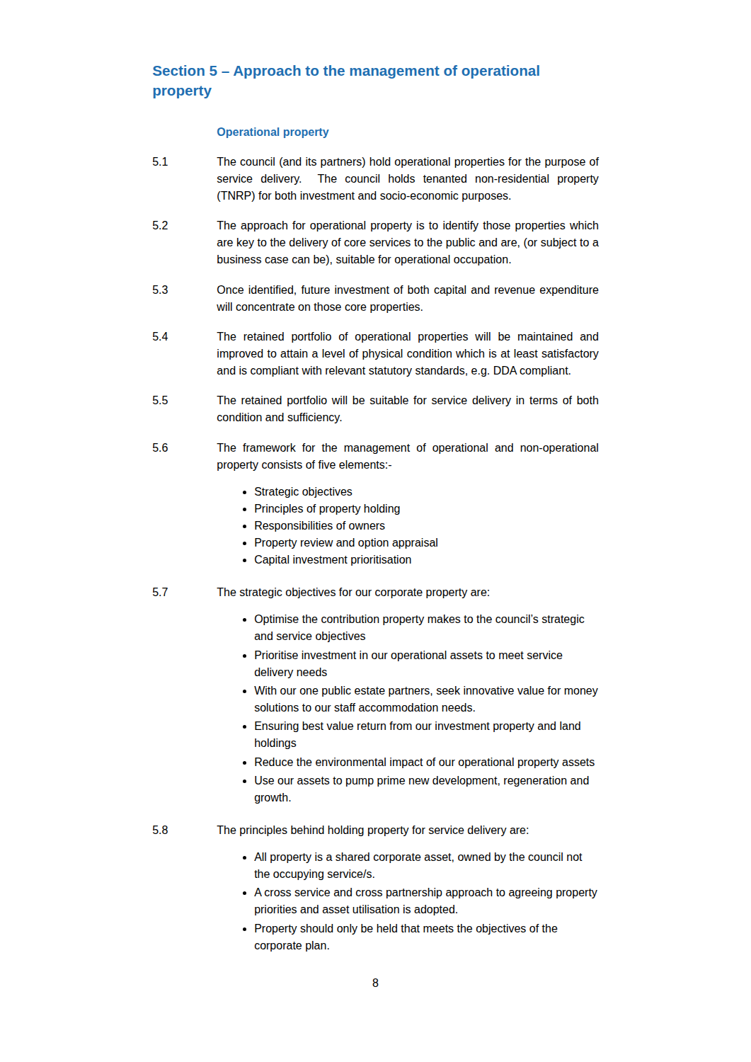Section 5 – Approach to the management of operational property
Operational property
5.1
The council (and its partners) hold operational properties for the purpose of service delivery. The council holds tenanted non-residential property (TNRP) for both investment and socio-economic purposes.
5.2
The approach for operational property is to identify those properties which are key to the delivery of core services to the public and are, (or subject to a business case can be), suitable for operational occupation.
5.3
Once identified, future investment of both capital and revenue expenditure will concentrate on those core properties.
5.4
The retained portfolio of operational properties will be maintained and improved to attain a level of physical condition which is at least satisfactory and is compliant with relevant statutory standards, e.g. DDA compliant.
5.5
The retained portfolio will be suitable for service delivery in terms of both condition and sufficiency.
5.6
The framework for the management of operational and non-operational property consists of five elements:-
Strategic objectives
Principles of property holding
Responsibilities of owners
Property review and option appraisal
Capital investment prioritisation
5.7
The strategic objectives for our corporate property are:
Optimise the contribution property makes to the council’s strategic and service objectives
Prioritise investment in our operational assets to meet service delivery needs
With our one public estate partners, seek innovative value for money solutions to our staff accommodation needs.
Ensuring best value return from our investment property and land holdings
Reduce the environmental impact of our operational property assets
Use our assets to pump prime new development, regeneration and growth.
5.8
The principles behind holding property for service delivery are:
All property is a shared corporate asset, owned by the council not the occupying service/s.
A cross service and cross partnership approach to agreeing property priorities and asset utilisation is adopted.
Property should only be held that meets the objectives of the corporate plan.
8